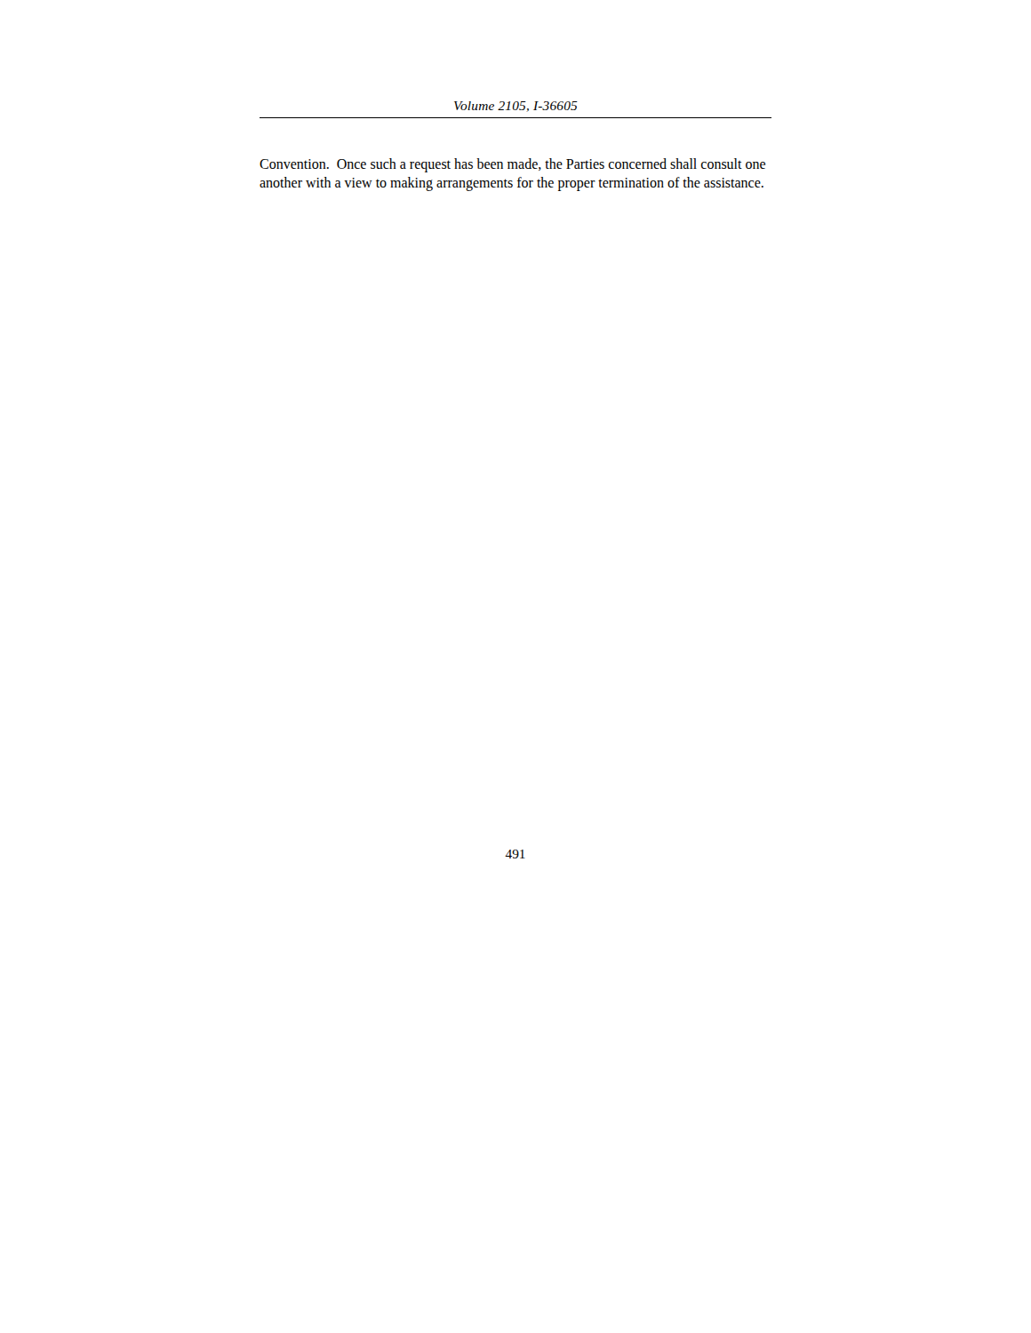Volume 2105, I-36605
Convention. Once such a request has been made, the Parties concerned shall consult one another with a view to making arrangements for the proper termination of the assistance.
491